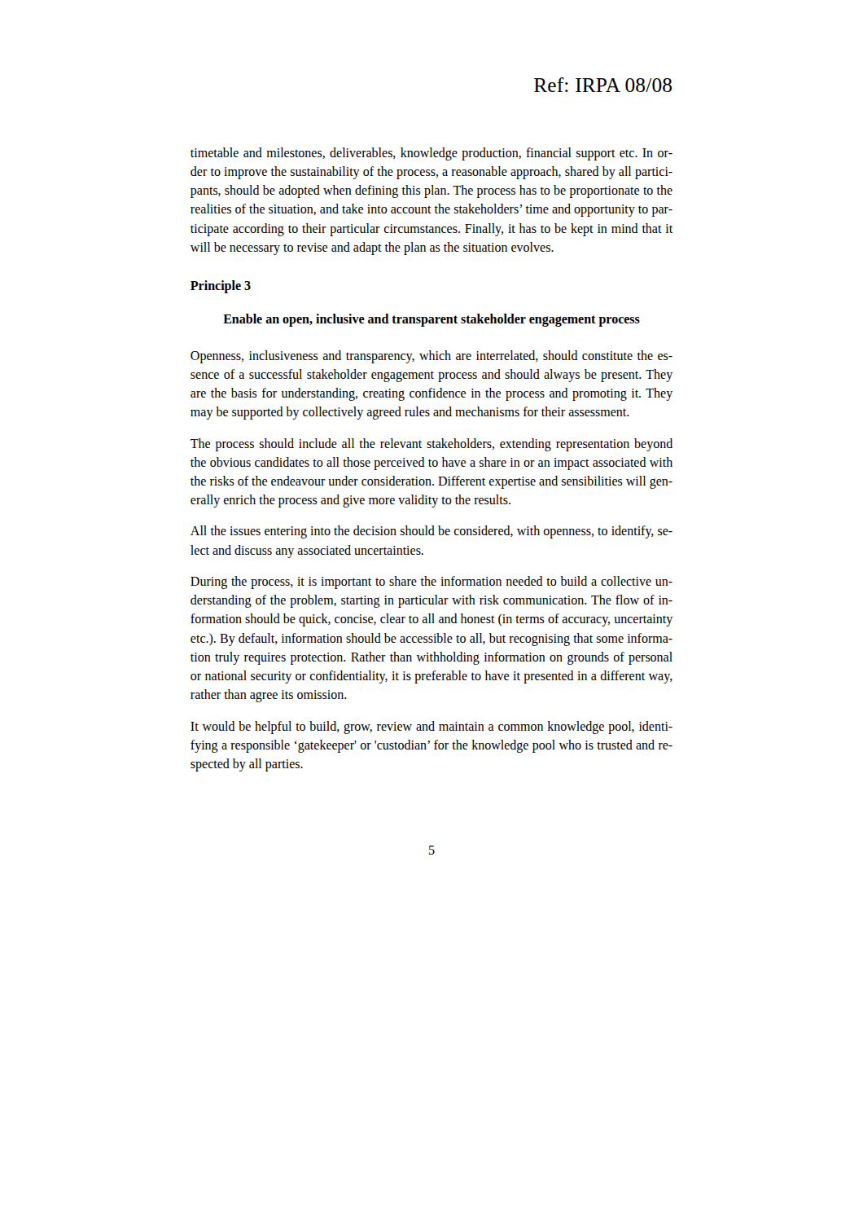Ref: IRPA 08/08
timetable and milestones, deliverables, knowledge production, financial support etc. In order to improve the sustainability of the process, a reasonable approach, shared by all participants, should be adopted when defining this plan. The process has to be proportionate to the realities of the situation, and take into account the stakeholders’ time and opportunity to participate according to their particular circumstances. Finally, it has to be kept in mind that it will be necessary to revise and adapt the plan as the situation evolves.
Principle 3
Enable an open, inclusive and transparent stakeholder engagement process
Openness, inclusiveness and transparency, which are interrelated, should constitute the essence of a successful stakeholder engagement process and should always be present. They are the basis for understanding, creating confidence in the process and promoting it. They may be supported by collectively agreed rules and mechanisms for their assessment.
The process should include all the relevant stakeholders, extending representation beyond the obvious candidates to all those perceived to have a share in or an impact associated with the risks of the endeavour under consideration. Different expertise and sensibilities will generally enrich the process and give more validity to the results.
All the issues entering into the decision should be considered, with openness, to identify, select and discuss any associated uncertainties.
During the process, it is important to share the information needed to build a collective understanding of the problem, starting in particular with risk communication. The flow of information should be quick, concise, clear to all and honest (in terms of accuracy, uncertainty etc.). By default, information should be accessible to all, but recognising that some information truly requires protection. Rather than withholding information on grounds of personal or national security or confidentiality, it is preferable to have it presented in a different way, rather than agree its omission.
It would be helpful to build, grow, review and maintain a common knowledge pool, identifying a responsible ‘gatekeeper' or 'custodian’ for the knowledge pool who is trusted and respected by all parties.
5